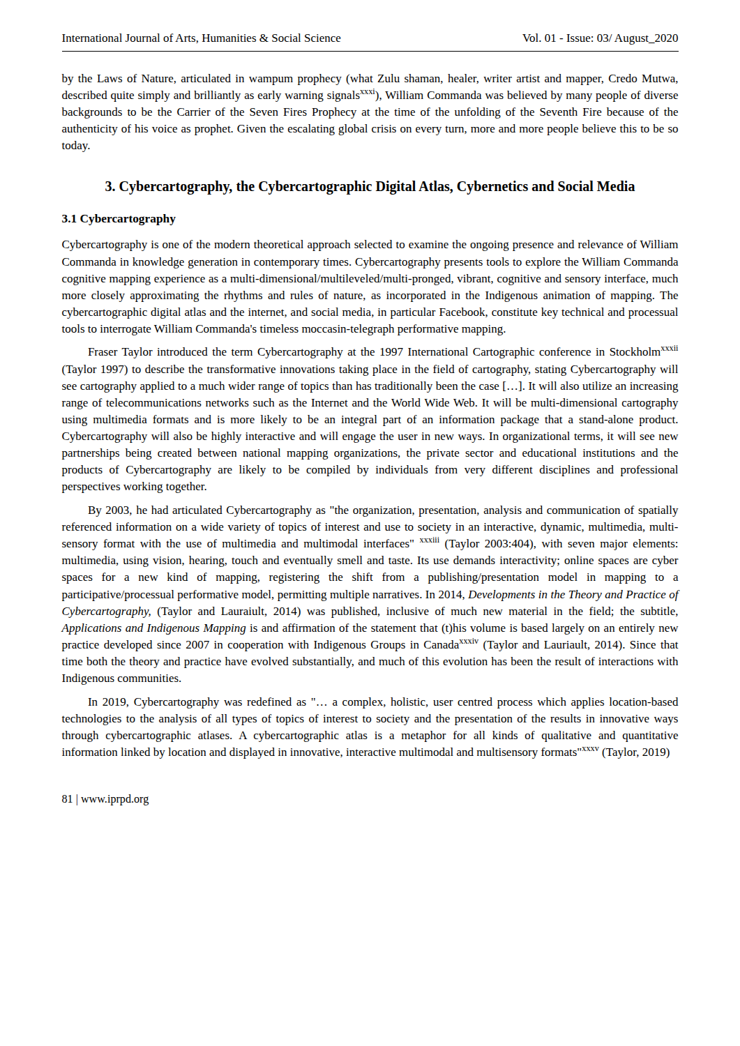International Journal of Arts, Humanities & Social Science Vol. 01 - Issue: 03/ August_2020
by the Laws of Nature, articulated in wampum prophecy (what Zulu shaman, healer, writer artist and mapper, Credo Mutwa, described quite simply and brilliantly as early warning signalsxxxi), William Commanda was believed by many people of diverse backgrounds to be the Carrier of the Seven Fires Prophecy at the time of the unfolding of the Seventh Fire because of the authenticity of his voice as prophet. Given the escalating global crisis on every turn, more and more people believe this to be so today.
3. Cybercartography, the Cybercartographic Digital Atlas, Cybernetics and Social Media
3.1 Cybercartography
Cybercartography is one of the modern theoretical approach selected to examine the ongoing presence and relevance of William Commanda in knowledge generation in contemporary times. Cybercartography presents tools to explore the William Commanda cognitive mapping experience as a multi-dimensional/multileveled/multi-pronged, vibrant, cognitive and sensory interface, much more closely approximating the rhythms and rules of nature, as incorporated in the Indigenous animation of mapping. The cybercartographic digital atlas and the internet, and social media, in particular Facebook, constitute key technical and processual tools to interrogate William Commanda's timeless moccasin-telegraph performative mapping.
Fraser Taylor introduced the term Cybercartography at the 1997 International Cartographic conference in Stockholmxxxii (Taylor 1997) to describe the transformative innovations taking place in the field of cartography, stating Cybercartography will see cartography applied to a much wider range of topics than has traditionally been the case […]. It will also utilize an increasing range of telecommunications networks such as the Internet and the World Wide Web. It will be multi-dimensional cartography using multimedia formats and is more likely to be an integral part of an information package that a stand-alone product. Cybercartography will also be highly interactive and will engage the user in new ways. In organizational terms, it will see new partnerships being created between national mapping organizations, the private sector and educational institutions and the products of Cybercartography are likely to be compiled by individuals from very different disciplines and professional perspectives working together.
By 2003, he had articulated Cybercartography as "the organization, presentation, analysis and communication of spatially referenced information on a wide variety of topics of interest and use to society in an interactive, dynamic, multimedia, multi-sensory format with the use of multimedia and multimodal interfaces" xxxiii (Taylor 2003:404), with seven major elements: multimedia, using vision, hearing, touch and eventually smell and taste. Its use demands interactivity; online spaces are cyber spaces for a new kind of mapping, registering the shift from a publishing/presentation model in mapping to a participative/processual performative model, permitting multiple narratives. In 2014, Developments in the Theory and Practice of Cybercartography, (Taylor and Lauraiult, 2014) was published, inclusive of much new material in the field; the subtitle, Applications and Indigenous Mapping is and affirmation of the statement that (t)his volume is based largely on an entirely new practice developed since 2007 in cooperation with Indigenous Groups in Canadaxxxiv (Taylor and Lauriault, 2014). Since that time both the theory and practice have evolved substantially, and much of this evolution has been the result of interactions with Indigenous communities.
In 2019, Cybercartography was redefined as "… a complex, holistic, user centred process which applies location-based technologies to the analysis of all types of topics of interest to society and the presentation of the results in innovative ways through cybercartographic atlases. A cybercartographic atlas is a metaphor for all kinds of qualitative and quantitative information linked by location and displayed in innovative, interactive multimodal and multisensory formats"xxxv (Taylor, 2019)
81 | www.iprpd.org